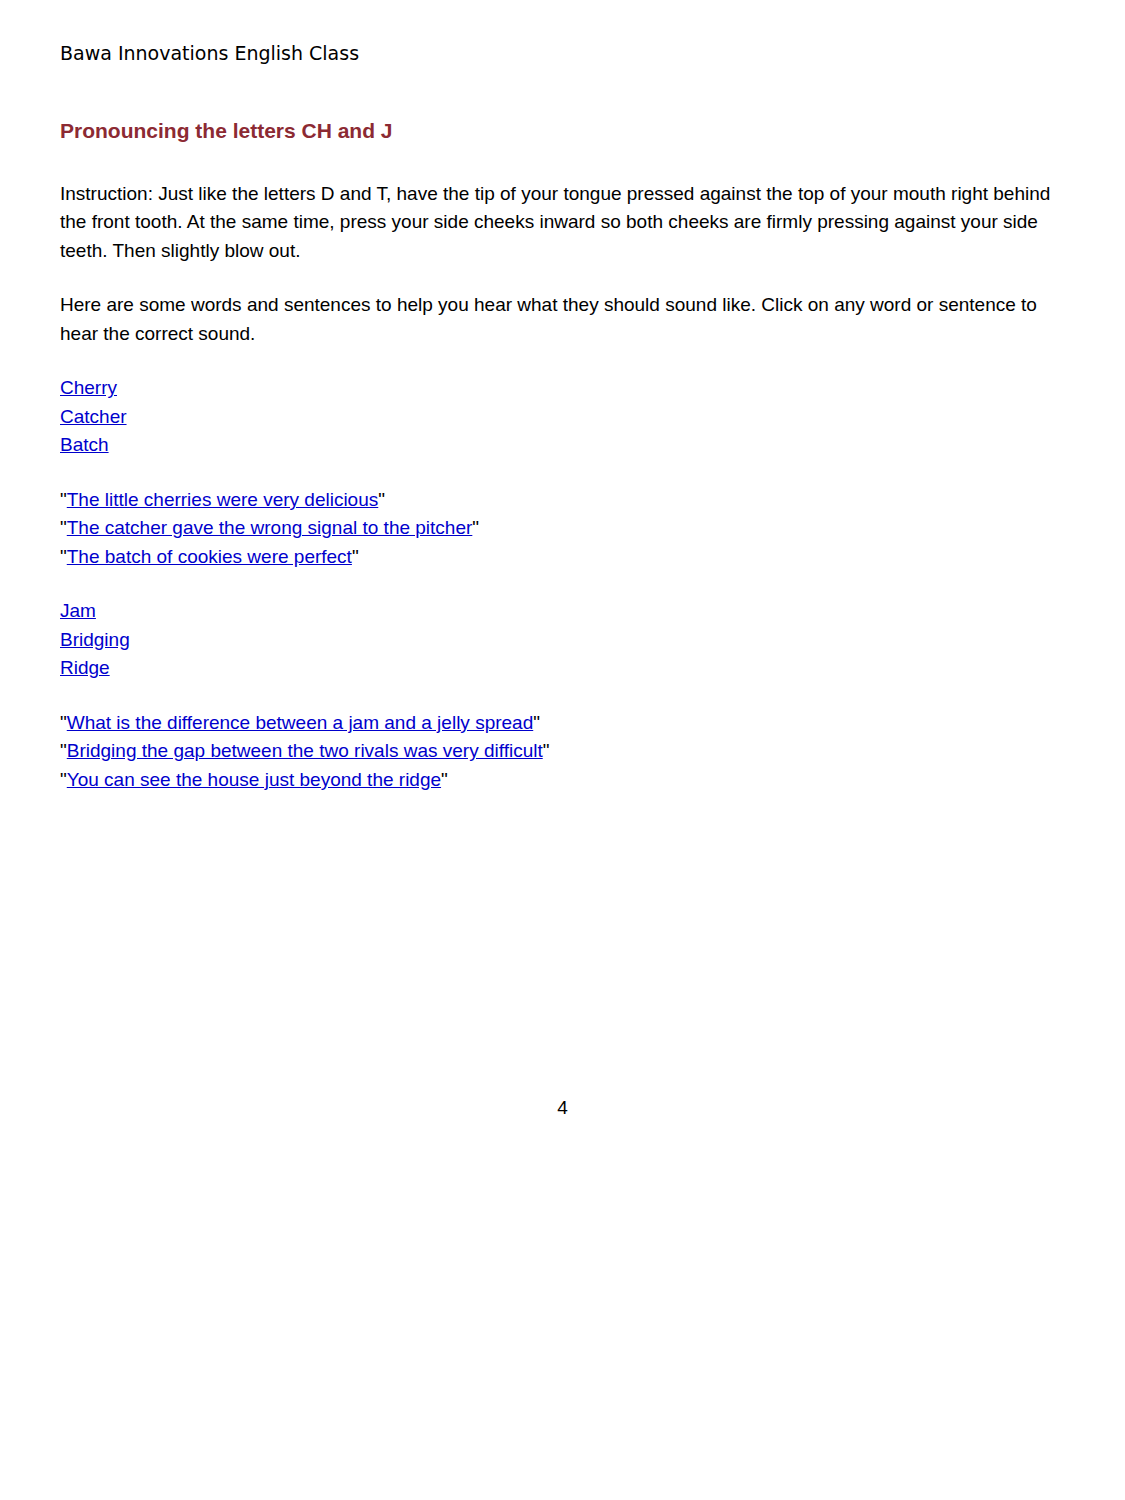Bawa Innovations English Class
Pronouncing the letters CH and J
Instruction: Just like the letters D and T, have the tip of your tongue pressed against the top of your mouth right behind the front tooth. At the same time, press your side cheeks inward so both cheeks are firmly pressing against your side teeth. Then slightly blow out.
Here are some words and sentences to help you hear what they should sound like. Click on any word or sentence to hear the correct sound.
Cherry
Catcher
Batch
"The little cherries were very delicious"
"The catcher gave the wrong signal to the pitcher"
"The batch of cookies were perfect"
Jam
Bridging
Ridge
"What is the difference between a jam and a jelly spread"
"Bridging the gap between the two rivals was very difficult"
"You can see the house just beyond the ridge"
4